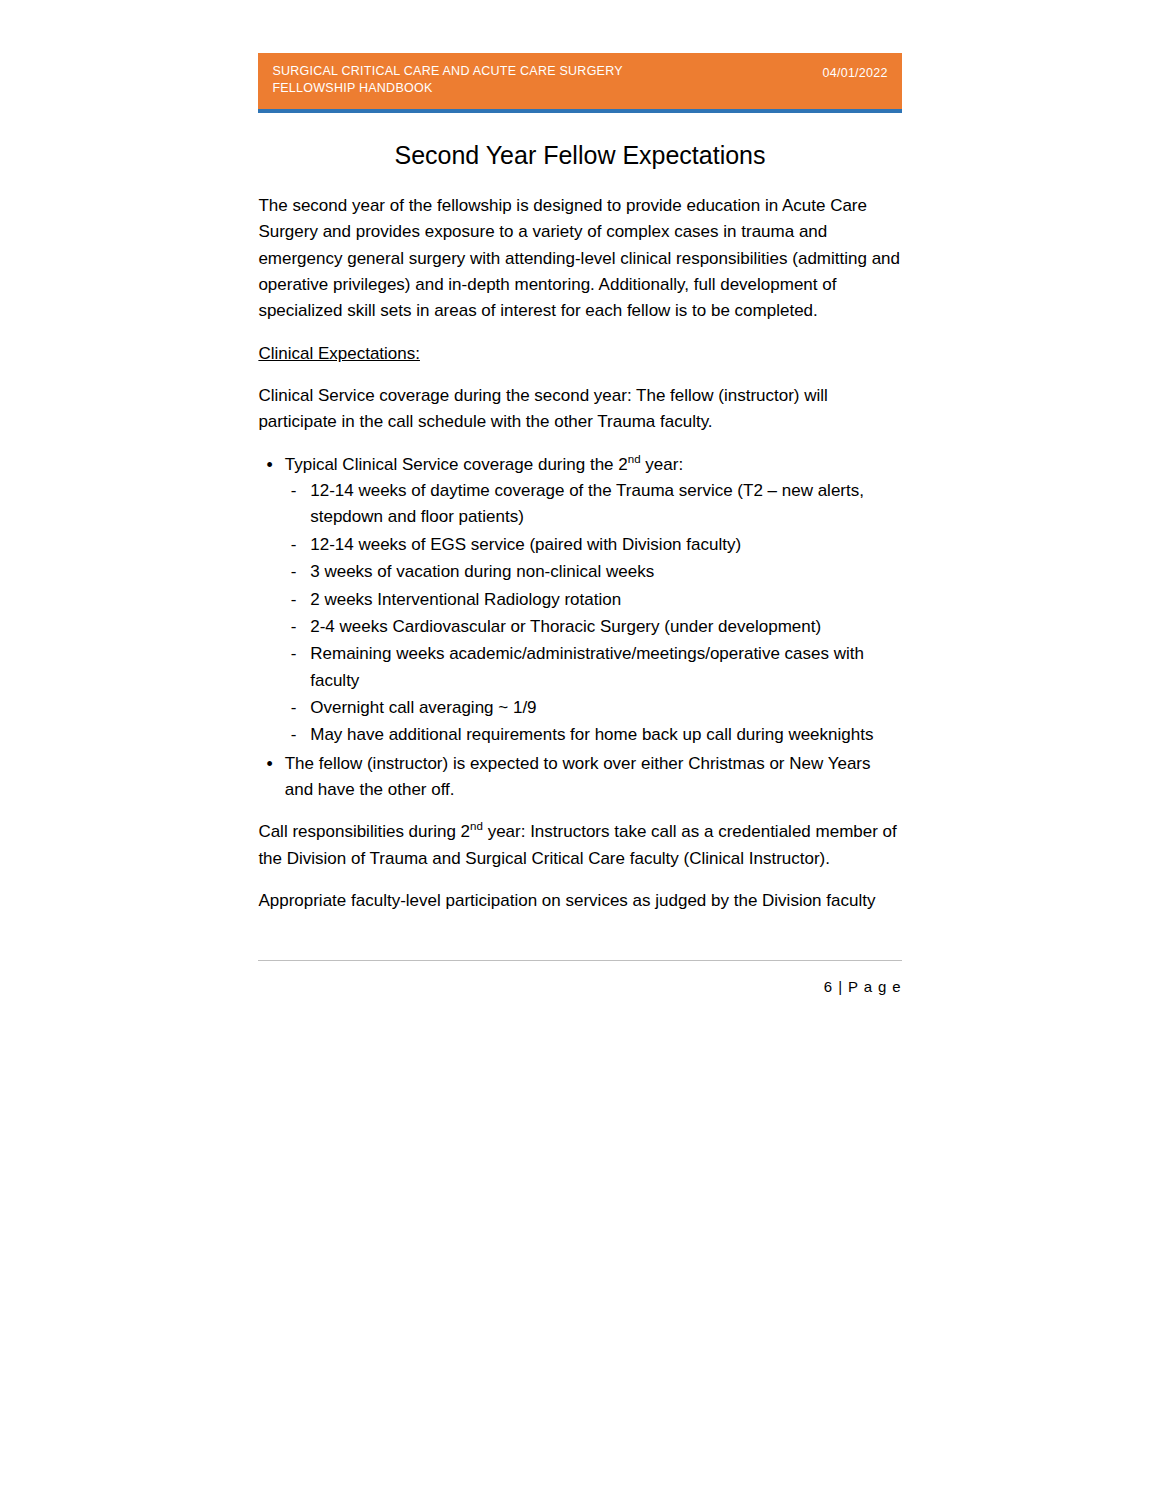Surgical Critical Care and Acute Care Surgery
Fellowship Handbook
04/01/2022
Second Year Fellow Expectations
The second year of the fellowship is designed to provide education in Acute Care Surgery and provides exposure to a variety of complex cases in trauma and emergency general surgery with attending-level clinical responsibilities (admitting and operative privileges) and in-depth mentoring. Additionally, full development of specialized skill sets in areas of interest for each fellow is to be completed.
Clinical Expectations:
Clinical Service coverage during the second year: The fellow (instructor) will participate in the call schedule with the other Trauma faculty.
Typical Clinical Service coverage during the 2nd year:
12-14 weeks of daytime coverage of the Trauma service (T2 – new alerts, stepdown and floor patients)
12-14 weeks of EGS service (paired with Division faculty)
3 weeks of vacation during non-clinical weeks
2 weeks Interventional Radiology rotation
2-4 weeks Cardiovascular or Thoracic Surgery (under development)
Remaining weeks academic/administrative/meetings/operative cases with faculty
Overnight call averaging ~ 1/9
May have additional requirements for home back up call during weeknights
The fellow (instructor) is expected to work over either Christmas or New Years and have the other off.
Call responsibilities during 2nd year: Instructors take call as a credentialed member of the Division of Trauma and Surgical Critical Care faculty (Clinical Instructor).
Appropriate faculty-level participation on services as judged by the Division faculty
6 | P a g e